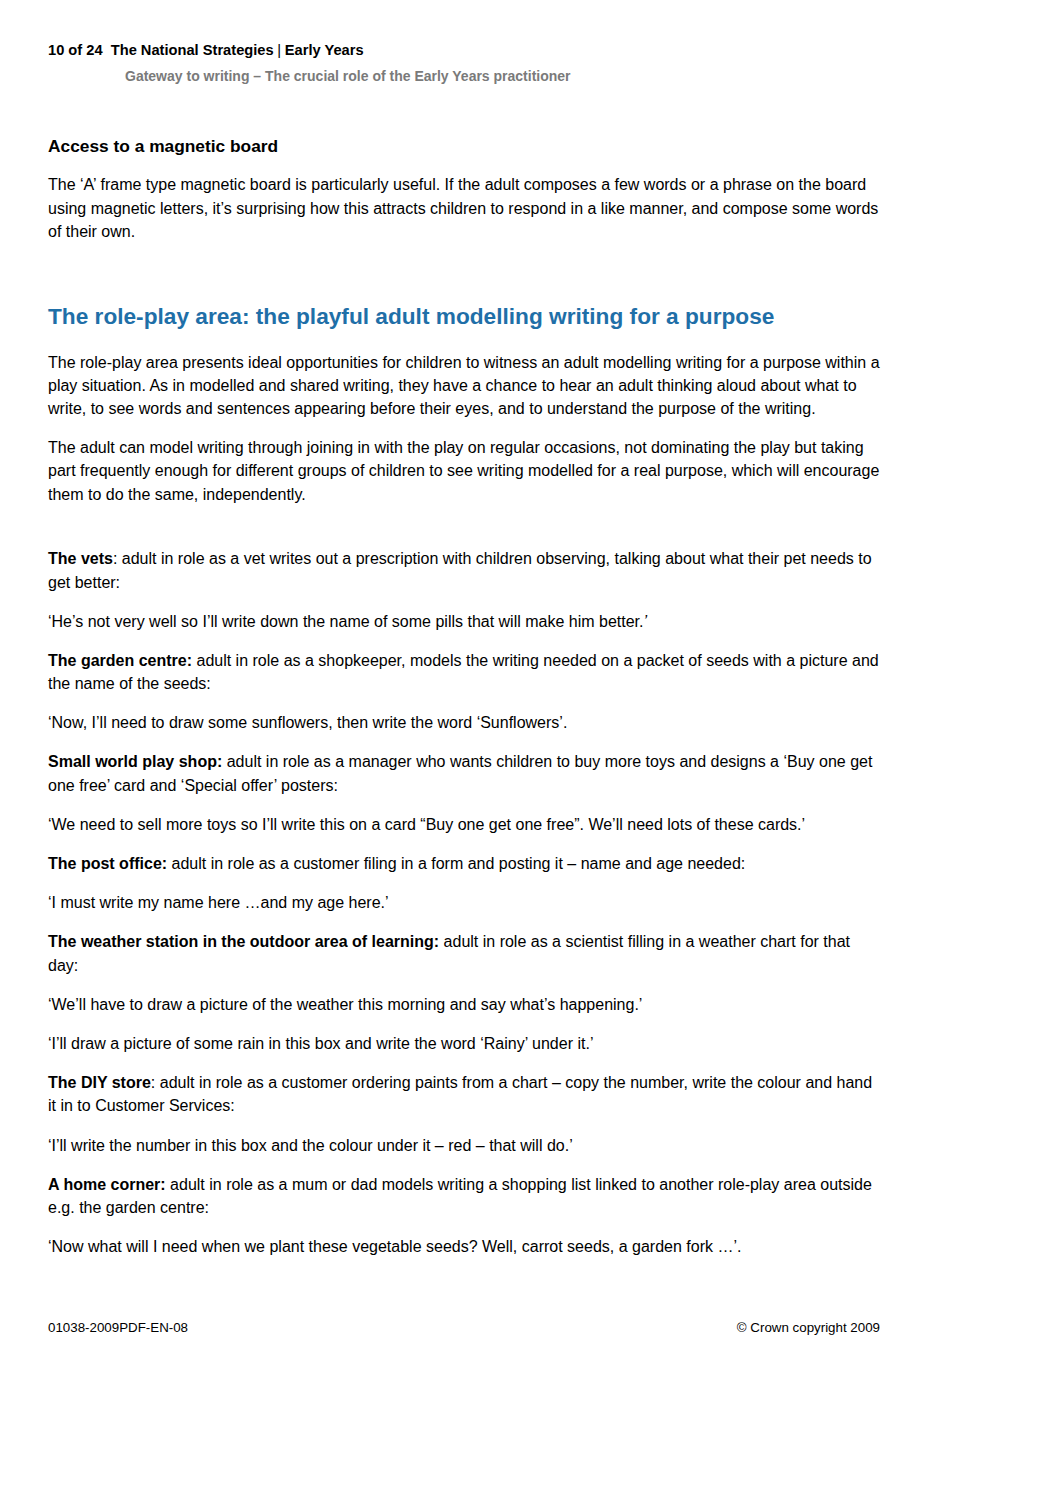10 of 24 The National Strategies|Early Years
Gateway to writing – The crucial role of the Early Years practitioner
Access to a magnetic board
The ‘A’ frame type magnetic board is particularly useful. If the adult composes a few words or a phrase on the board using magnetic letters, it’s surprising how this attracts children to respond in a like manner, and compose some words of their own.
The role-play area: the playful adult modelling writing for a purpose
The role-play area presents ideal opportunities for children to witness an adult modelling writing for a purpose within a play situation. As in modelled and shared writing, they have a chance to hear an adult thinking aloud about what to write, to see words and sentences appearing before their eyes, and to understand the purpose of the writing.
The adult can model writing through joining in with the play on regular occasions, not dominating the play but taking part frequently enough for different groups of children to see writing modelled for a real purpose, which will encourage them to do the same, independently.
The vets: adult in role as a vet writes out a prescription with children observing, talking about what their pet needs to get better:
‘He’s not very well so I’ll write down the name of some pills that will make him better.’
The garden centre: adult in role as a shopkeeper, models the writing needed on a packet of seeds with a picture and the name of the seeds:
‘Now, I’ll need to draw some sunflowers, then write the word ‘Sunflowers’.
Small world play shop: adult in role as a manager who wants children to buy more toys and designs a ‘Buy one get one free’ card and ‘Special offer’ posters:
‘We need to sell more toys so I’ll write this on a card “Buy one get one free”. We’ll need lots of these cards.’
The post office: adult in role as a customer filing in a form and posting it – name and age needed:
‘I must write my name here …and my age here.’
The weather station in the outdoor area of learning: adult in role as a scientist filling in a weather chart for that day:
‘We’ll have to draw a picture of the weather this morning and say what’s happening.’
‘I’ll draw a picture of some rain in this box and write the word ‘Rainy’ under it.’
The DIY store: adult in role as a customer ordering paints from a chart – copy the number, write the colour and hand it in to Customer Services:
‘I’ll write the number in this box and the colour under it – red – that will do.’
A home corner: adult in role as a mum or dad models writing a shopping list linked to another role-play area outside e.g. the garden centre:
‘Now what will I need when we plant these vegetable seeds? Well, carrot seeds, a garden fork …’.
01038-2009PDF-EN-08 © Crown copyright 2009